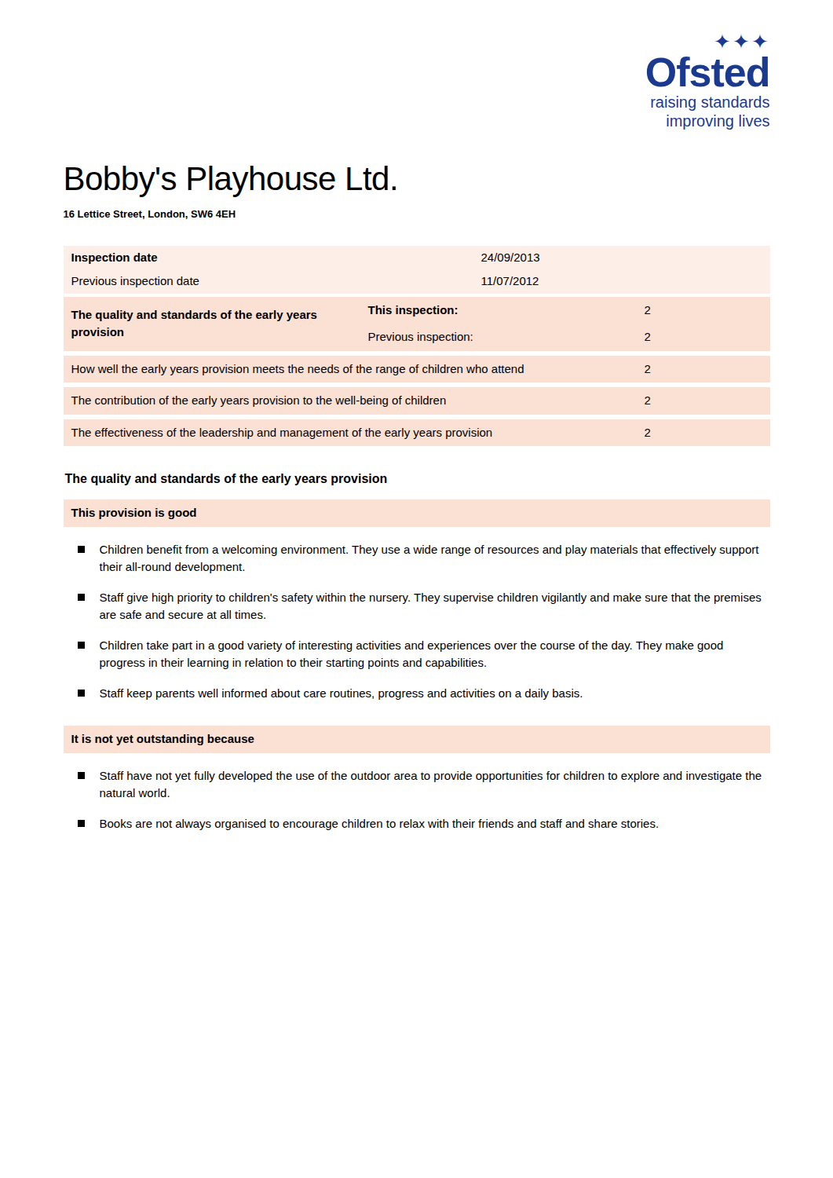✦✦✦
Ofsted
raising standards
improving lives
Bobby's Playhouse Ltd.
16 Lettice Street, London, SW6 4EH
| Inspection date | 24/09/2013 |
| Previous inspection date | 11/07/2012 |
| The quality and standards of the early years provision | This inspection: | 2 |
| Previous inspection: | 2 |
| How well the early years provision meets the needs of the range of children who attend | 2 |
| The contribution of the early years provision to the well-being of children | 2 |
| The effectiveness of the leadership and management of the early years provision | 2 |
The quality and standards of the early years provision
This provision is good
Children benefit from a welcoming environment. They use a wide range of resources and play materials that effectively support their all-round development.
Staff give high priority to children's safety within the nursery. They supervise children vigilantly and make sure that the premises are safe and secure at all times.
Children take part in a good variety of interesting activities and experiences over the course of the day. They make good progress in their learning in relation to their starting points and capabilities.
Staff keep parents well informed about care routines, progress and activities on a daily basis.
It is not yet outstanding because
Staff have not yet fully developed the use of the outdoor area to provide opportunities for children to explore and investigate the natural world.
Books are not always organised to encourage children to relax with their friends and staff and share stories.